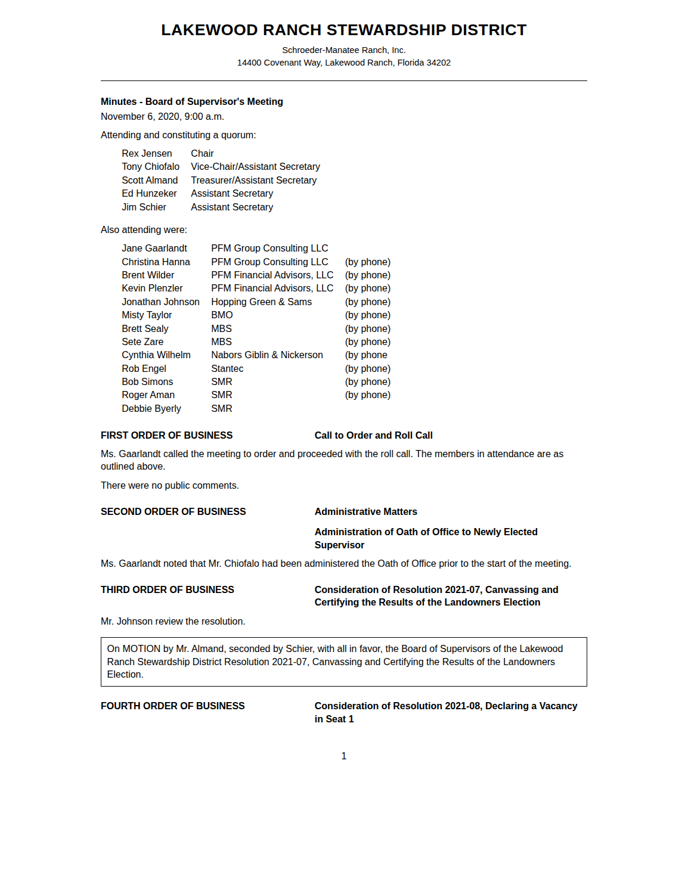LAKEWOOD RANCH STEWARDSHIP DISTRICT
Schroeder-Manatee Ranch, Inc.
14400 Covenant Way, Lakewood Ranch, Florida 34202
Minutes - Board of Supervisor's Meeting
November 6, 2020, 9:00 a.m.
Attending and constituting a quorum:
| Rex Jensen | Chair |
| Tony Chiofalo | Vice-Chair/Assistant Secretary |
| Scott Almand | Treasurer/Assistant Secretary |
| Ed Hunzeker | Assistant Secretary |
| Jim Schier | Assistant Secretary |
Also attending were:
| Jane Gaarlandt | PFM Group Consulting LLC | |
| Christina Hanna | PFM Group Consulting LLC | (by phone) |
| Brent Wilder | PFM Financial Advisors, LLC | (by phone) |
| Kevin Plenzler | PFM Financial Advisors, LLC | (by phone) |
| Jonathan Johnson | Hopping Green & Sams | (by phone) |
| Misty Taylor | BMO | (by phone) |
| Brett Sealy | MBS | (by phone) |
| Sete Zare | MBS | (by phone) |
| Cynthia Wilhelm | Nabors Giblin & Nickerson | (by phone |
| Rob Engel | Stantec | (by phone) |
| Bob Simons | SMR | (by phone) |
| Roger Aman | SMR | (by phone) |
| Debbie Byerly | SMR | |
First Order of Business
Call to Order and Roll Call
Ms. Gaarlandt called the meeting to order and proceeded with the roll call. The members in attendance are as outlined above.
There were no public comments.
Second Order of Business
Administrative Matters Administration of Oath of Office to Newly Elected Supervisor
Ms. Gaarlandt noted that Mr. Chiofalo had been administered the Oath of Office prior to the start of the meeting.
Third Order of Business
Consideration of Resolution 2021-07, Canvassing and Certifying the Results of the Landowners Election
Mr. Johnson review the resolution.
On MOTION by Mr. Almand, seconded by Schier, with all in favor, the Board of Supervisors of the Lakewood Ranch Stewardship District Resolution 2021-07, Canvassing and Certifying the Results of the Landowners Election.
Fourth Order of Business
Consideration of Resolution 2021-08, Declaring a Vacancy in Seat 1
1